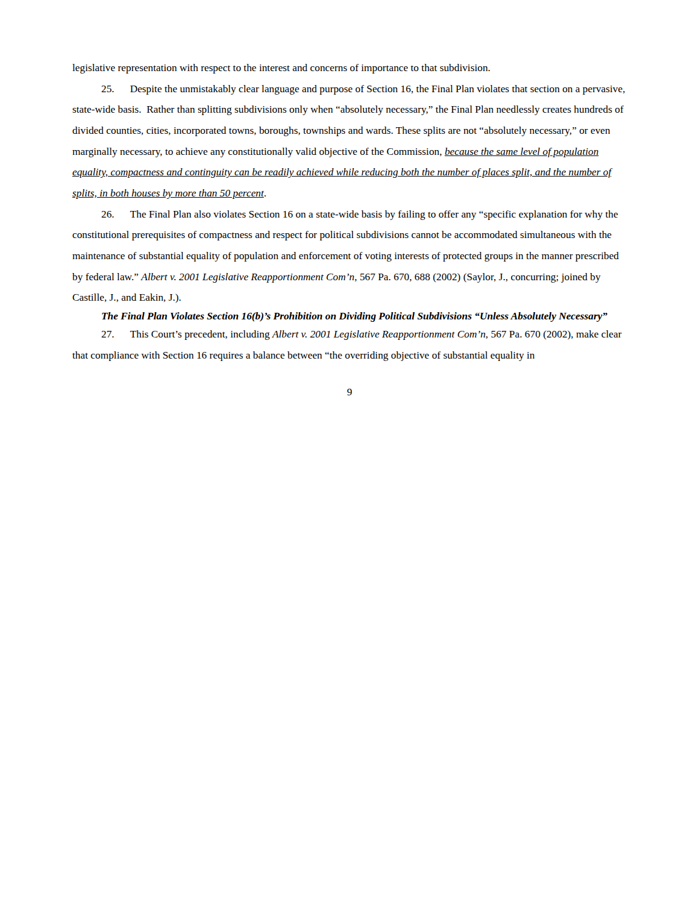legislative representation with respect to the interest and concerns of importance to that subdivision.
25. Despite the unmistakably clear language and purpose of Section 16, the Final Plan violates that section on a pervasive, state-wide basis. Rather than splitting subdivisions only when “absolutely necessary,” the Final Plan needlessly creates hundreds of divided counties, cities, incorporated towns, boroughs, townships and wards. These splits are not “absolutely necessary,” or even marginally necessary, to achieve any constitutionally valid objective of the Commission, because the same level of population equality, compactness and continguity can be readily achieved while reducing both the number of places split, and the number of splits, in both houses by more than 50 percent.
26. The Final Plan also violates Section 16 on a state-wide basis by failing to offer any “specific explanation for why the constitutional prerequisites of compactness and respect for political subdivisions cannot be accommodated simultaneous with the maintenance of substantial equality of population and enforcement of voting interests of protected groups in the manner prescribed by federal law.” Albert v. 2001 Legislative Reapportionment Com’n, 567 Pa. 670, 688 (2002) (Saylor, J., concurring; joined by Castille, J., and Eakin, J.).
The Final Plan Violates Section 16(b)’s Prohibition on Dividing Political Subdivisions “Unless Absolutely Necessary”
27. This Court’s precedent, including Albert v. 2001 Legislative Reapportionment Com’n, 567 Pa. 670 (2002), make clear that compliance with Section 16 requires a balance between “the overriding objective of substantial equality in
9